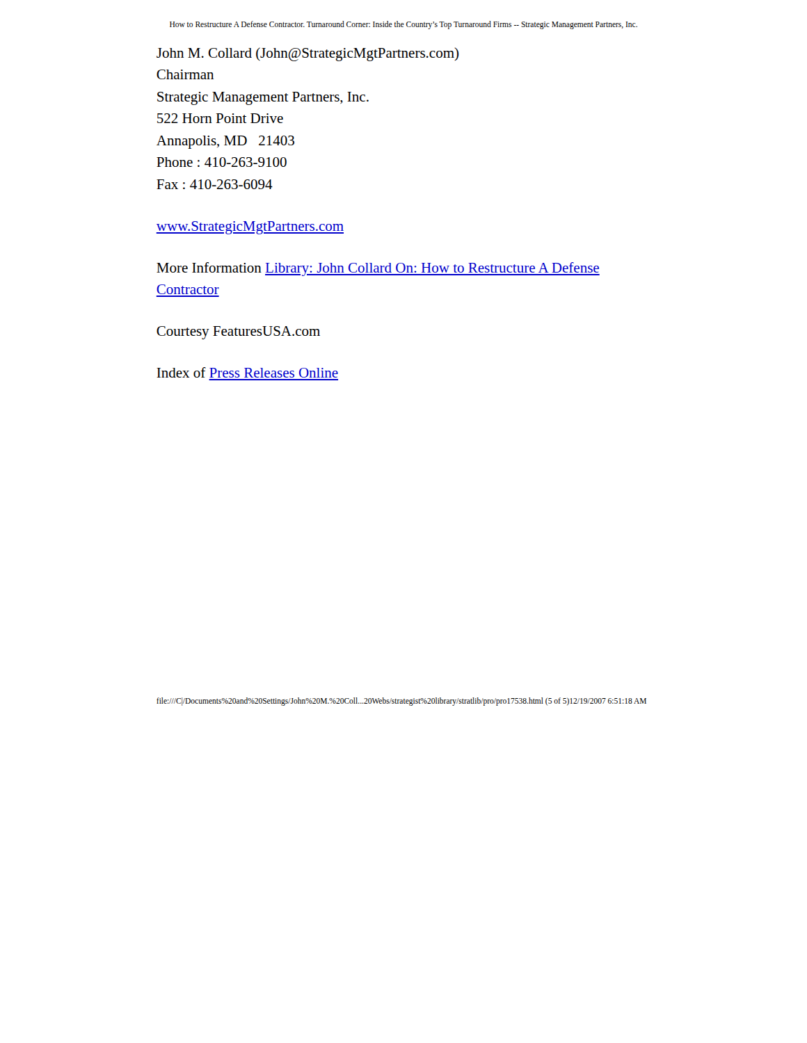How to Restructure A Defense Contractor. Turnaround Corner: Inside the Country’s Top Turnaround Firms -- Strategic Management Partners, Inc.
John M. Collard (John@StrategicMgtPartners.com)
Chairman
Strategic Management Partners, Inc.
522 Horn Point Drive
Annapolis, MD 21403
Phone : 410-263-9100
Fax : 410-263-6094
www.StrategicMgtPartners.com
More Information Library: John Collard On: How to Restructure A Defense Contractor
Courtesy FeaturesUSA.com
Index of Press Releases Online
file:///C|/Documents%20and%20Settings/John%20M.%20Coll...20Webs/strategist%20library/stratlib/pro/pro17538.html (5 of 5)12/19/2007 6:51:18 AM